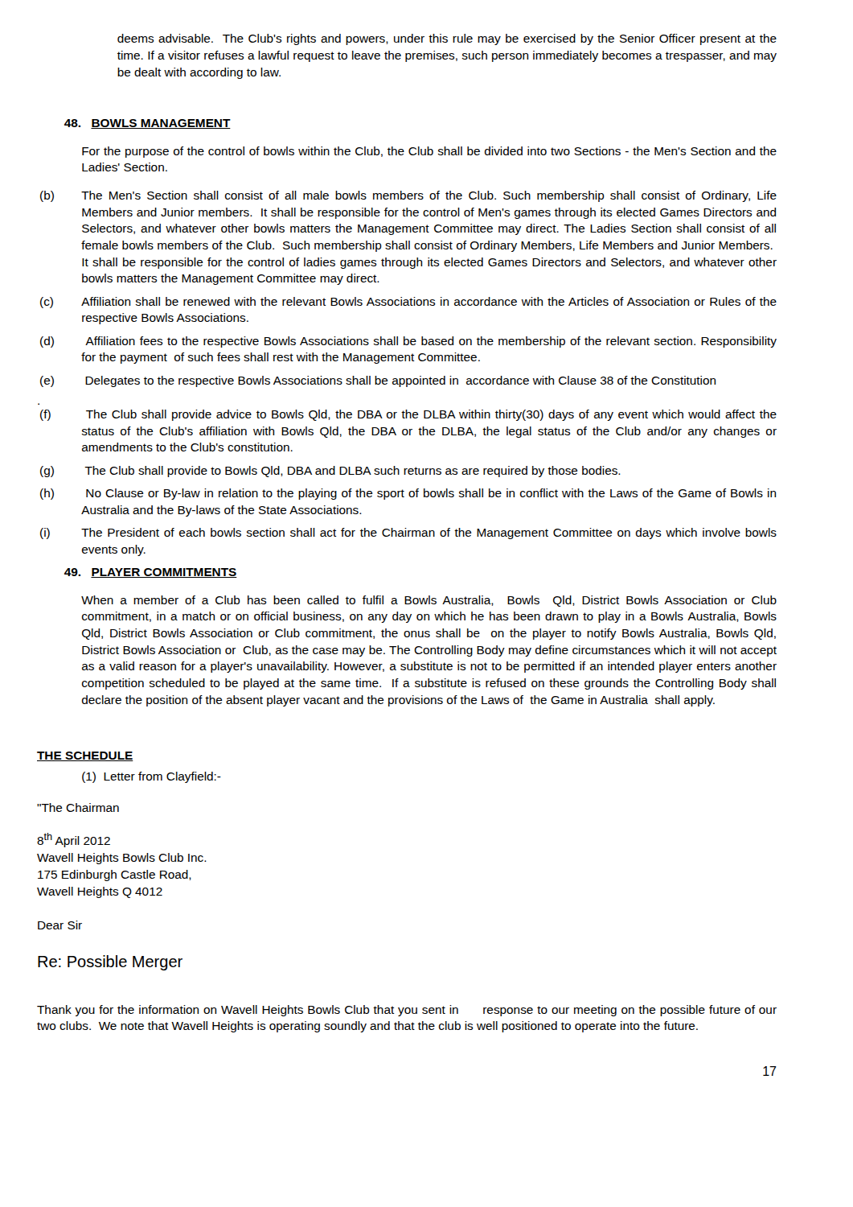deems advisable. The Club's rights and powers, under this rule may be exercised by the Senior Officer present at the time. If a visitor refuses a lawful request to leave the premises, such person immediately becomes a trespasser, and may be dealt with according to law.
48. BOWLS MANAGEMENT
For the purpose of the control of bowls within the Club, the Club shall be divided into two Sections - the Men's Section and the Ladies' Section.
(b)
The Men's Section shall consist of all male bowls members of the Club. Such membership shall consist of Ordinary, Life Members and Junior members. It shall be responsible for the control of Men's games through its elected Games Directors and Selectors, and whatever other bowls matters the Management Committee may direct. The Ladies Section shall consist of all female bowls members of the Club. Such membership shall consist of Ordinary Members, Life Members and Junior Members. It shall be responsible for the control of ladies games through its elected Games Directors and Selectors, and whatever other bowls matters the Management Committee may direct.
(c)
Affiliation shall be renewed with the relevant Bowls Associations in accordance with the Articles of Association or Rules of the respective Bowls Associations.
(d)
Affiliation fees to the respective Bowls Associations shall be based on the membership of the relevant section. Responsibility for the payment of such fees shall rest with the Management Committee.
(e)
Delegates to the respective Bowls Associations shall be appointed in accordance with Clause 38 of the Constitution
.
(f)
The Club shall provide advice to Bowls Qld, the DBA or the DLBA within thirty(30) days of any event which would affect the status of the Club's affiliation with Bowls Qld, the DBA or the DLBA, the legal status of the Club and/or any changes or amendments to the Club's constitution.
(g)
The Club shall provide to Bowls Qld, DBA and DLBA such returns as are required by those bodies.
(h)
No Clause or By-law in relation to the playing of the sport of bowls shall be in conflict with the Laws of the Game of Bowls in Australia and the By-laws of the State Associations.
(i)
The President of each bowls section shall act for the Chairman of the Management Committee on days which involve bowls events only.
49. PLAYER COMMITMENTS
When a member of a Club has been called to fulfil a Bowls Australia, Bowls Qld, District Bowls Association or Club commitment, in a match or on official business, on any day on which he has been drawn to play in a Bowls Australia, Bowls Qld, District Bowls Association or Club commitment, the onus shall be on the player to notify Bowls Australia, Bowls Qld, District Bowls Association or Club, as the case may be. The Controlling Body may define circumstances which it will not accept as a valid reason for a player's unavailability. However, a substitute is not to be permitted if an intended player enters another competition scheduled to be played at the same time. If a substitute is refused on these grounds the Controlling Body shall declare the position of the absent player vacant and the provisions of the Laws of the Game in Australia shall apply.
THE SCHEDULE
(1) Letter from Clayfield:-
"The Chairman
8th April 2012
Wavell Heights Bowls Club Inc.
175 Edinburgh Castle Road,
Wavell Heights Q 4012
Dear Sir
Re: Possible Merger
Thank you for the information on Wavell Heights Bowls Club that you sent in response to our meeting on the possible future of our two clubs. We note that Wavell Heights is operating soundly and that the club is well positioned to operate into the future.
17